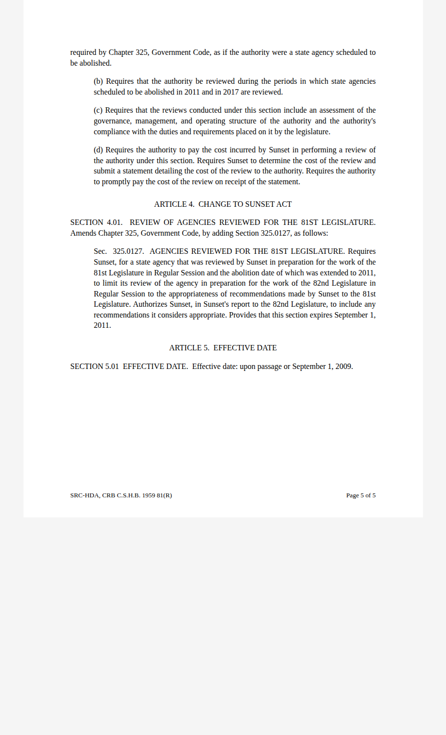required by Chapter 325, Government Code, as if the authority were a state agency scheduled to be abolished.
(b) Requires that the authority be reviewed during the periods in which state agencies scheduled to be abolished in 2011 and in 2017 are reviewed.
(c) Requires that the reviews conducted under this section include an assessment of the governance, management, and operating structure of the authority and the authority's compliance with the duties and requirements placed on it by the legislature.
(d) Requires the authority to pay the cost incurred by Sunset in performing a review of the authority under this section. Requires Sunset to determine the cost of the review and submit a statement detailing the cost of the review to the authority. Requires the authority to promptly pay the cost of the review on receipt of the statement.
ARTICLE 4. CHANGE TO SUNSET ACT
SECTION 4.01. REVIEW OF AGENCIES REVIEWED FOR THE 81ST LEGISLATURE. Amends Chapter 325, Government Code, by adding Section 325.0127, as follows:
Sec. 325.0127. AGENCIES REVIEWED FOR THE 81ST LEGISLATURE. Requires Sunset, for a state agency that was reviewed by Sunset in preparation for the work of the 81st Legislature in Regular Session and the abolition date of which was extended to 2011, to limit its review of the agency in preparation for the work of the 82nd Legislature in Regular Session to the appropriateness of recommendations made by Sunset to the 81st Legislature. Authorizes Sunset, in Sunset's report to the 82nd Legislature, to include any recommendations it considers appropriate. Provides that this section expires September 1, 2011.
ARTICLE 5. EFFECTIVE DATE
SECTION 5.01 EFFECTIVE DATE. Effective date: upon passage or September 1, 2009.
SRC-HDA, CRB C.S.H.B. 1959 81(R) Page 5 of 5